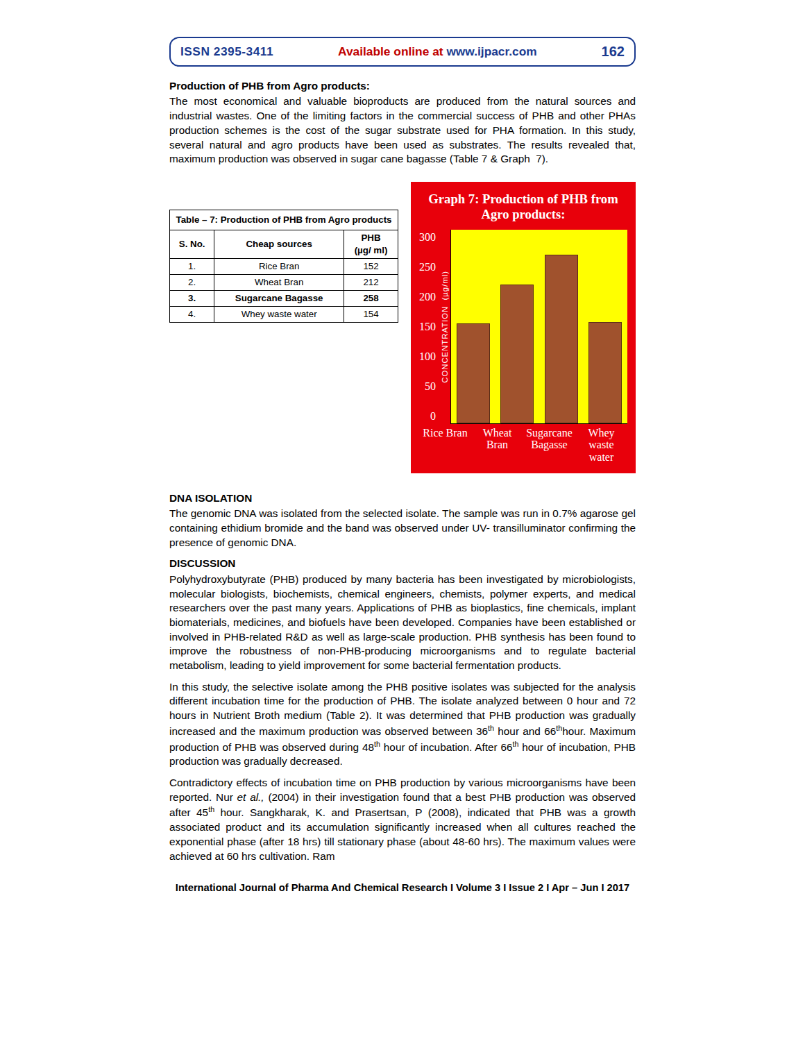ISSN 2395-3411 Available online at www.ijpacr.com 162
Production of PHB from Agro products:
The most economical and valuable bioproducts are produced from the natural sources and industrial wastes. One of the limiting factors in the commercial success of PHB and other PHAs production schemes is the cost of the sugar substrate used for PHA formation. In this study, several natural and agro products have been used as substrates. The results revealed that, maximum production was observed in sugar cane bagasse (Table 7 & Graph 7).
Table – 7: Production of PHB from Agro products
| S. No. | Cheap sources | PHB (µg/ ml) |
| --- | --- | --- |
| 1. | Rice Bran | 152 |
| 2. | Wheat Bran | 212 |
| 3. | Sugarcane Bagasse | 258 |
| 4. | Whey waste water | 154 |
Graph 7: Production of PHB from Agro products:
300 250 200 150 100 50 0
CONCENTRATION (µg/ml)
Rice Bran Wheat Bran Sugarcane Bagasse Whey waste water
DNA ISOLATION
The genomic DNA was isolated from the selected isolate. The sample was run in 0.7% agarose gel containing ethidium bromide and the band was observed under UV- transilluminator confirming the presence of genomic DNA.
DISCUSSION
Polyhydroxybutyrate (PHB) produced by many bacteria has been investigated by microbiologists, molecular biologists, biochemists, chemical engineers, chemists, polymer experts, and medical researchers over the past many years. Applications of PHB as bioplastics, fine chemicals, implant biomaterials, medicines, and biofuels have been developed. Companies have been established or involved in PHB-related R&D as well as large-scale production. PHB synthesis has been found to improve the robustness of non-PHB-producing microorganisms and to regulate bacterial metabolism, leading to yield improvement for some bacterial fermentation products.
In this study, the selective isolate among the PHB positive isolates was subjected for the analysis different incubation time for the production of PHB. The isolate analyzed between 0 hour and 72 hours in Nutrient Broth medium (Table 2). It was determined that PHB production was gradually increased and the maximum production was observed between 36th hour and 66thhour. Maximum production of PHB was observed during 48th hour of incubation. After 66th hour of incubation, PHB production was gradually decreased.
Contradictory effects of incubation time on PHB production by various microorganisms have been reported. Nur et al., (2004) in their investigation found that a best PHB production was observed after 45th hour. Sangkharak, K. and Prasertsan, P (2008), indicated that PHB was a growth associated product and its accumulation significantly increased when all cultures reached the exponential phase (after 18 hrs) till stationary phase (about 48-60 hrs). The maximum values were achieved at 60 hrs cultivation. Ram
International Journal of Pharma And Chemical Research I Volume 3 I Issue 2 I Apr – Jun I 2017